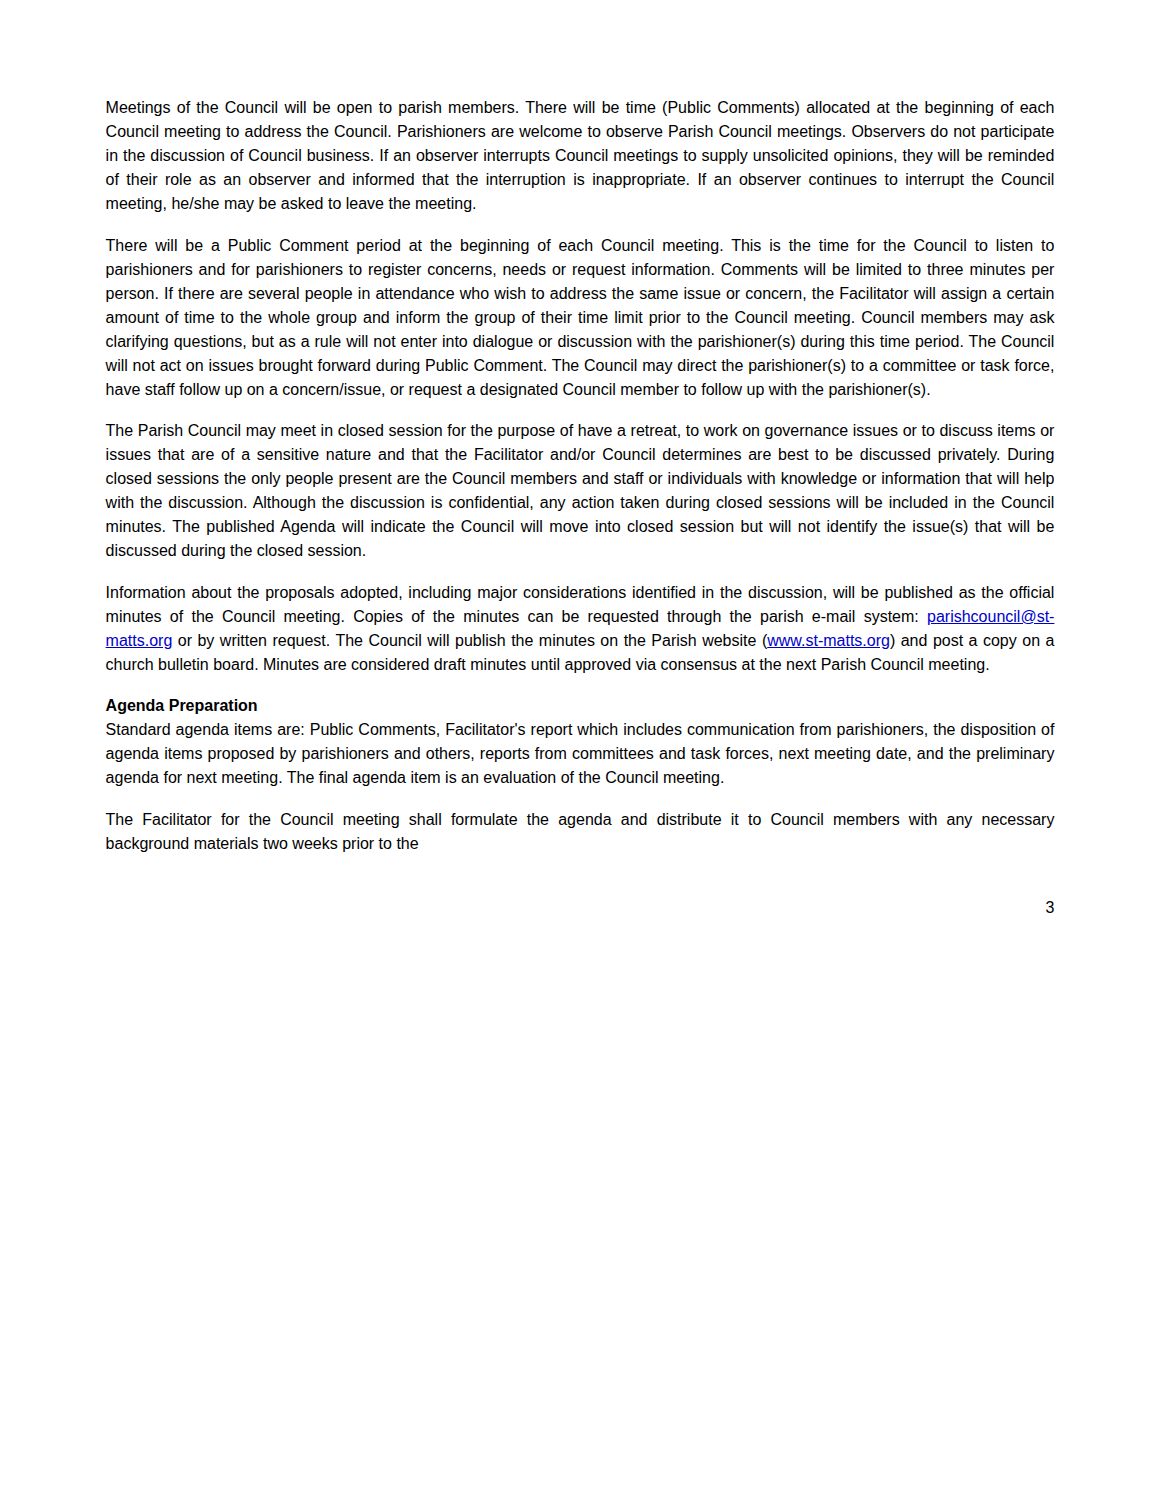Meetings of the Council will be open to parish members. There will be time (Public Comments) allocated at the beginning of each Council meeting to address the Council. Parishioners are welcome to observe Parish Council meetings. Observers do not participate in the discussion of Council business. If an observer interrupts Council meetings to supply unsolicited opinions, they will be reminded of their role as an observer and informed that the interruption is inappropriate. If an observer continues to interrupt the Council meeting, he/she may be asked to leave the meeting.
There will be a Public Comment period at the beginning of each Council meeting. This is the time for the Council to listen to parishioners and for parishioners to register concerns, needs or request information. Comments will be limited to three minutes per person. If there are several people in attendance who wish to address the same issue or concern, the Facilitator will assign a certain amount of time to the whole group and inform the group of their time limit prior to the Council meeting. Council members may ask clarifying questions, but as a rule will not enter into dialogue or discussion with the parishioner(s) during this time period. The Council will not act on issues brought forward during Public Comment. The Council may direct the parishioner(s) to a committee or task force, have staff follow up on a concern/issue, or request a designated Council member to follow up with the parishioner(s).
The Parish Council may meet in closed session for the purpose of have a retreat, to work on governance issues or to discuss items or issues that are of a sensitive nature and that the Facilitator and/or Council determines are best to be discussed privately. During closed sessions the only people present are the Council members and staff or individuals with knowledge or information that will help with the discussion. Although the discussion is confidential, any action taken during closed sessions will be included in the Council minutes. The published Agenda will indicate the Council will move into closed session but will not identify the issue(s) that will be discussed during the closed session.
Information about the proposals adopted, including major considerations identified in the discussion, will be published as the official minutes of the Council meeting. Copies of the minutes can be requested through the parish e-mail system: parishcouncil@st-matts.org or by written request. The Council will publish the minutes on the Parish website (www.st-matts.org) and post a copy on a church bulletin board. Minutes are considered draft minutes until approved via consensus at the next Parish Council meeting.
Agenda Preparation
Standard agenda items are: Public Comments, Facilitator's report which includes communication from parishioners, the disposition of agenda items proposed by parishioners and others, reports from committees and task forces, next meeting date, and the preliminary agenda for next meeting. The final agenda item is an evaluation of the Council meeting.
The Facilitator for the Council meeting shall formulate the agenda and distribute it to Council members with any necessary background materials two weeks prior to the
3